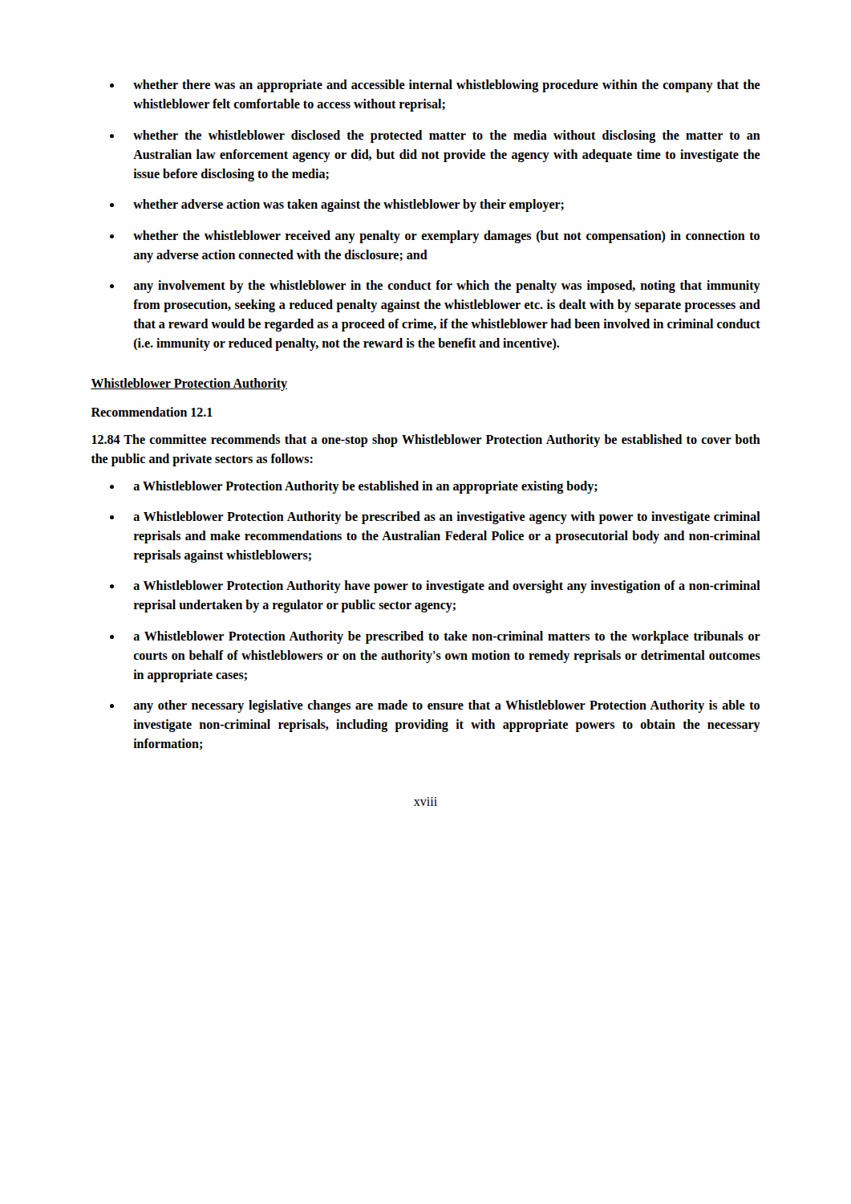whether there was an appropriate and accessible internal whistleblowing procedure within the company that the whistleblower felt comfortable to access without reprisal;
whether the whistleblower disclosed the protected matter to the media without disclosing the matter to an Australian law enforcement agency or did, but did not provide the agency with adequate time to investigate the issue before disclosing to the media;
whether adverse action was taken against the whistleblower by their employer;
whether the whistleblower received any penalty or exemplary damages (but not compensation) in connection to any adverse action connected with the disclosure; and
any involvement by the whistleblower in the conduct for which the penalty was imposed, noting that immunity from prosecution, seeking a reduced penalty against the whistleblower etc. is dealt with by separate processes and that a reward would be regarded as a proceed of crime, if the whistleblower had been involved in criminal conduct (i.e. immunity or reduced penalty, not the reward is the benefit and incentive).
Whistleblower Protection Authority
Recommendation 12.1
12.84 The committee recommends that a one-stop shop Whistleblower Protection Authority be established to cover both the public and private sectors as follows:
a Whistleblower Protection Authority be established in an appropriate existing body;
a Whistleblower Protection Authority be prescribed as an investigative agency with power to investigate criminal reprisals and make recommendations to the Australian Federal Police or a prosecutorial body and non-criminal reprisals against whistleblowers;
a Whistleblower Protection Authority have power to investigate and oversight any investigation of a non-criminal reprisal undertaken by a regulator or public sector agency;
a Whistleblower Protection Authority be prescribed to take non-criminal matters to the workplace tribunals or courts on behalf of whistleblowers or on the authority's own motion to remedy reprisals or detrimental outcomes in appropriate cases;
any other necessary legislative changes are made to ensure that a Whistleblower Protection Authority is able to investigate non-criminal reprisals, including providing it with appropriate powers to obtain the necessary information;
xviii